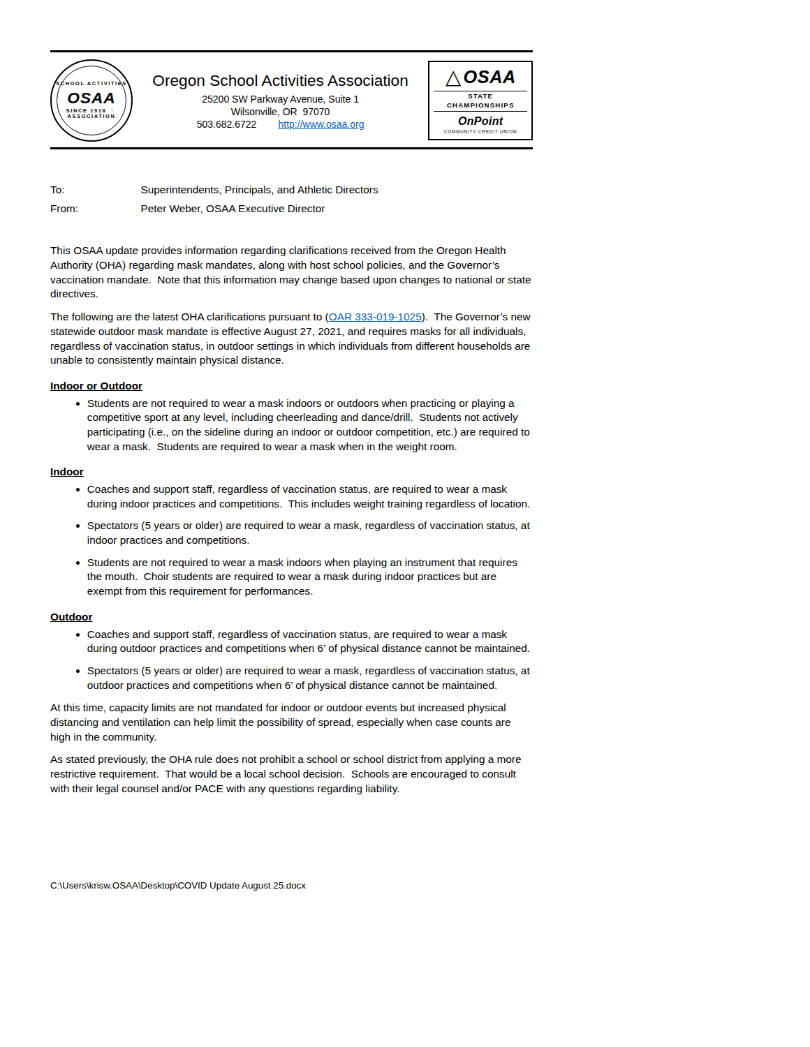SCHOOL ACTIVITIES OSAA SINCE 1918 · ASSOCIATION
Oregon School Activities Association
25200 SW Parkway Avenue, Suite 1
Wilsonville, OR 97070
503.682.6722 http://www.osaa.org
△ OSAA
STATE CHAMPIONSHIPS
OnPoint
COMMUNITY CREDIT UNION
| To: | Superintendents, Principals, and Athletic Directors |
| From: | Peter Weber, OSAA Executive Director |
This OSAA update provides information regarding clarifications received from the Oregon Health Authority (OHA) regarding mask mandates, along with host school policies, and the Governor’s vaccination mandate. Note that this information may change based upon changes to national or state directives.
The following are the latest OHA clarifications pursuant to (OAR 333-019-1025). The Governor’s new statewide outdoor mask mandate is effective August 27, 2021, and requires masks for all individuals, regardless of vaccination status, in outdoor settings in which individuals from different households are unable to consistently maintain physical distance.
Indoor or Outdoor
Students are not required to wear a mask indoors or outdoors when practicing or playing a competitive sport at any level, including cheerleading and dance/drill. Students not actively participating (i.e., on the sideline during an indoor or outdoor competition, etc.) are required to wear a mask. Students are required to wear a mask when in the weight room.
Indoor
Coaches and support staff, regardless of vaccination status, are required to wear a mask during indoor practices and competitions. This includes weight training regardless of location.
Spectators (5 years or older) are required to wear a mask, regardless of vaccination status, at indoor practices and competitions.
Students are not required to wear a mask indoors when playing an instrument that requires the mouth. Choir students are required to wear a mask during indoor practices but are exempt from this requirement for performances.
Outdoor
Coaches and support staff, regardless of vaccination status, are required to wear a mask during outdoor practices and competitions when 6’ of physical distance cannot be maintained.
Spectators (5 years or older) are required to wear a mask, regardless of vaccination status, at outdoor practices and competitions when 6’ of physical distance cannot be maintained.
At this time, capacity limits are not mandated for indoor or outdoor events but increased physical distancing and ventilation can help limit the possibility of spread, especially when case counts are high in the community.
As stated previously, the OHA rule does not prohibit a school or school district from applying a more restrictive requirement. That would be a local school decision. Schools are encouraged to consult with their legal counsel and/or PACE with any questions regarding liability.
C:\Users\krisw.OSAA\Desktop\COVID Update August 25.docx